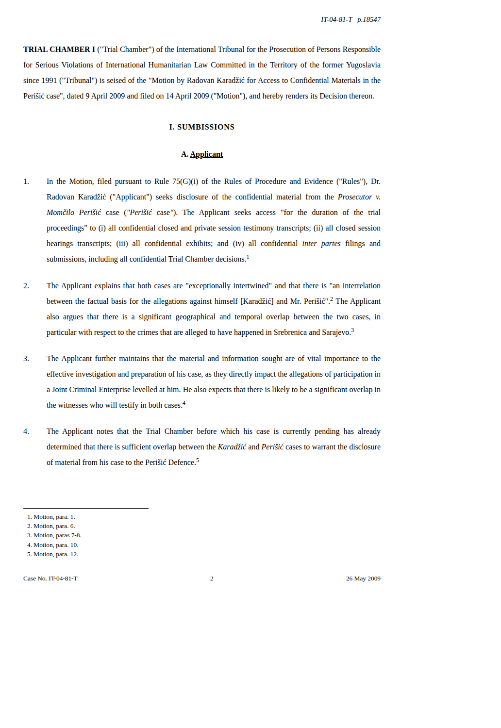IT-04-81-T p.18547
TRIAL CHAMBER I ("Trial Chamber") of the International Tribunal for the Prosecution of Persons Responsible for Serious Violations of International Humanitarian Law Committed in the Territory of the former Yugoslavia since 1991 ("Tribunal") is seised of the "Motion by Radovan Karadžić for Access to Confidential Materials in the Perišić case", dated 9 April 2009 and filed on 14 April 2009 ("Motion"), and hereby renders its Decision thereon.
I. SUMBISSIONS
A. Applicant
In the Motion, filed pursuant to Rule 75(G)(i) of the Rules of Procedure and Evidence ("Rules"), Dr. Radovan Karadžić ("Applicant") seeks disclosure of the confidential material from the Prosecutor v. Momčilo Perišić case ("Perišić case"). The Applicant seeks access "for the duration of the trial proceedings" to (i) all confidential closed and private session testimony transcripts; (ii) all closed session hearings transcripts; (iii) all confidential exhibits; and (iv) all confidential inter partes filings and submissions, including all confidential Trial Chamber decisions.1
The Applicant explains that both cases are "exceptionally intertwined" and that there is "an interrelation between the factual basis for the allegations against himself [Karadžić] and Mr. Perišić".2 The Applicant also argues that there is a significant geographical and temporal overlap between the two cases, in particular with respect to the crimes that are alleged to have happened in Srebrenica and Sarajevo.3
The Applicant further maintains that the material and information sought are of vital importance to the effective investigation and preparation of his case, as they directly impact the allegations of participation in a Joint Criminal Enterprise levelled at him. He also expects that there is likely to be a significant overlap in the witnesses who will testify in both cases.4
The Applicant notes that the Trial Chamber before which his case is currently pending has already determined that there is sufficient overlap between the Karadžić and Perišić cases to warrant the disclosure of material from his case to the Perišić Defence.5
Motion, para. 1.
Motion, para. 6.
Motion, paras 7-8.
Motion, para. 10.
Motion, para. 12.
Case No. IT-04-81-T 2 26 May 2009